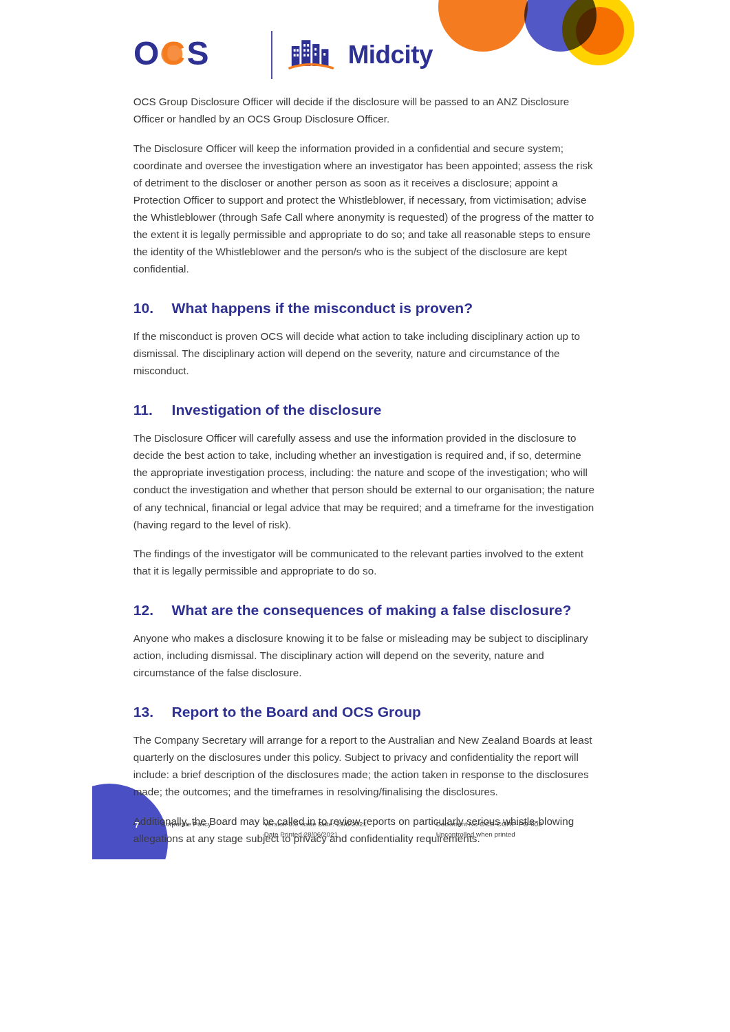O C S
Midcity
OCS Group Disclosure Officer will decide if the disclosure will be passed to an ANZ Disclosure Officer or handled by an OCS Group Disclosure Officer.
The Disclosure Officer will keep the information provided in a confidential and secure system; coordinate and oversee the investigation where an investigator has been appointed; assess the risk of detriment to the discloser or another person as soon as it receives a disclosure; appoint a Protection Officer to support and protect the Whistleblower, if necessary, from victimisation; advise the Whistleblower (through Safe Call where anonymity is requested) of the progress of the matter to the extent it is legally permissible and appropriate to do so; and take all reasonable steps to ensure the identity of the Whistleblower and the person/s who is the subject of the disclosure are kept confidential.
10. What happens if the misconduct is proven?
If the misconduct is proven OCS will decide what action to take including disciplinary action up to dismissal. The disciplinary action will depend on the severity, nature and circumstance of the misconduct.
11. Investigation of the disclosure
The Disclosure Officer will carefully assess and use the information provided in the disclosure to decide the best action to take, including whether an investigation is required and, if so, determine the appropriate investigation process, including: the nature and scope of the investigation; who will conduct the investigation and whether that person should be external to our organisation; the nature of any technical, financial or legal advice that may be required; and a timeframe for the investigation (having regard to the level of risk).
The findings of the investigator will be communicated to the relevant parties involved to the extent that it is legally permissible and appropriate to do so.
12. What are the consequences of making a false disclosure?
Anyone who makes a disclosure knowing it to be false or misleading may be subject to disciplinary action, including dismissal. The disciplinary action will depend on the severity, nature and circumstance of the false disclosure.
13. Report to the Board and OCS Group
The Company Secretary will arrange for a report to the Australian and New Zealand Boards at least quarterly on the disclosures under this policy. Subject to privacy and confidentiality the report will include: a brief description of the disclosures made; the action taken in response to the disclosures made; the outcomes; and the timeframes in resolving/finalising the disclosures.
Additionally, the Board may be called in to review reports on particularly serious whistle-blowing allegations at any stage subject to privacy and confidentiality requirements.
7
Corporate Policy
Version 3.0 Issue Date: 25/6/2021
Date Printed 28/06/2021
Document No OCS-CORP-PO-002
Uncontrolled when printed